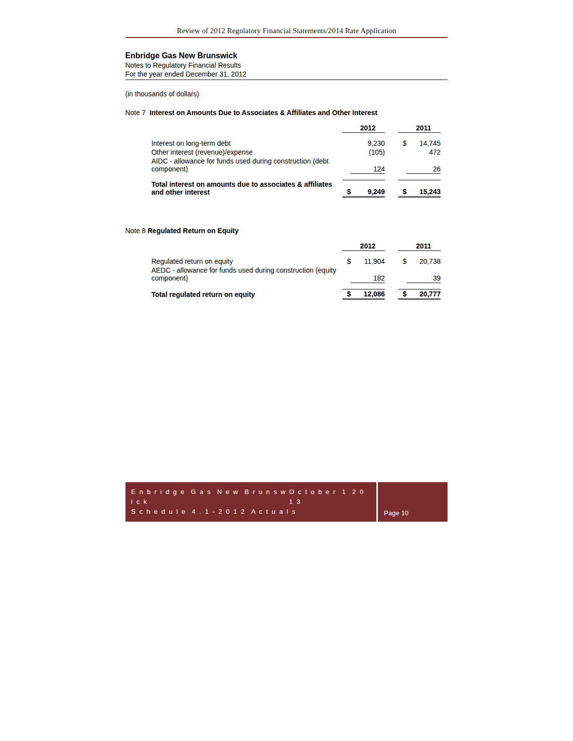Review of 2012 Regulatory Financial Statements/2014 Rate Application
Enbridge Gas New Brunswick
Notes to Regulatory Financial Results
For the year ended December 31, 2012
(in thousands of dollars)
Note 7 Interest on Amounts Due to Associates & Affiliates and Other Interest
| | | 2012 | | | 2011 |
| Interest on long-term debt | | 9,230 | | $ | 14,745 |
| Other interest (revenue)/expense | | (105) | | | 472 |
| AIDC - allowance for funds used during construction (debt component) | | 124 | | | 26 |
| Total interest on amounts due to associates & affiliates and other interest | $ | 9,249 | | $ | 15,243 |
Note 8 Regulated Return on Equity
| | | 2012 | | | 2011 |
| Regulated return on equity | $ | 11,904 | | $ | 20,738 |
| AEDC - allowance for funds used during construction (equity component) | | 182 | | | 39 |
| Total regulated return on equity | $ | 12,086 | | $ | 20,777 |
E n b r i d g e G a s N e w B r u n s w i c k O c t o b e r 1 2 0 1 3
S c h e d u l e 4 . 1 - 2 0 1 2 A c t u a l s
Page 10